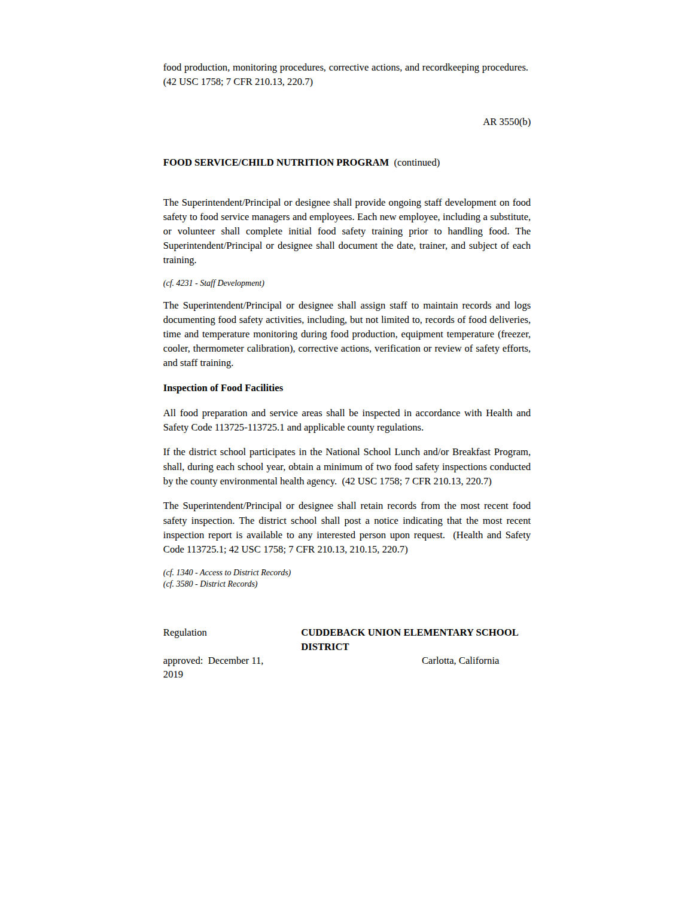food production, monitoring procedures, corrective actions, and recordkeeping procedures. (42 USC 1758; 7 CFR 210.13, 220.7)
AR 3550(b)
FOOD SERVICE/CHILD NUTRITION PROGRAM (continued)
The Superintendent/Principal or designee shall provide ongoing staff development on food safety to food service managers and employees. Each new employee, including a substitute, or volunteer shall complete initial food safety training prior to handling food. The Superintendent/Principal or designee shall document the date, trainer, and subject of each training.
(cf. 4231 - Staff Development)
The Superintendent/Principal or designee shall assign staff to maintain records and logs documenting food safety activities, including, but not limited to, records of food deliveries, time and temperature monitoring during food production, equipment temperature (freezer, cooler, thermometer calibration), corrective actions, verification or review of safety efforts, and staff training.
Inspection of Food Facilities
All food preparation and service areas shall be inspected in accordance with Health and Safety Code 113725-113725.1 and applicable county regulations.
If the district school participates in the National School Lunch and/or Breakfast Program, shall, during each school year, obtain a minimum of two food safety inspections conducted by the county environmental health agency. (42 USC 1758; 7 CFR 210.13, 220.7)
The Superintendent/Principal or designee shall retain records from the most recent food safety inspection. The district school shall post a notice indicating that the most recent inspection report is available to any interested person upon request. (Health and Safety Code 113725.1; 42 USC 1758; 7 CFR 210.13, 210.15, 220.7)
(cf. 1340 - Access to District Records)
(cf. 3580 - District Records)
Regulation
CUDDEBACK UNION ELEMENTARY SCHOOL DISTRICT
approved: December 11, 2019
Carlotta, California